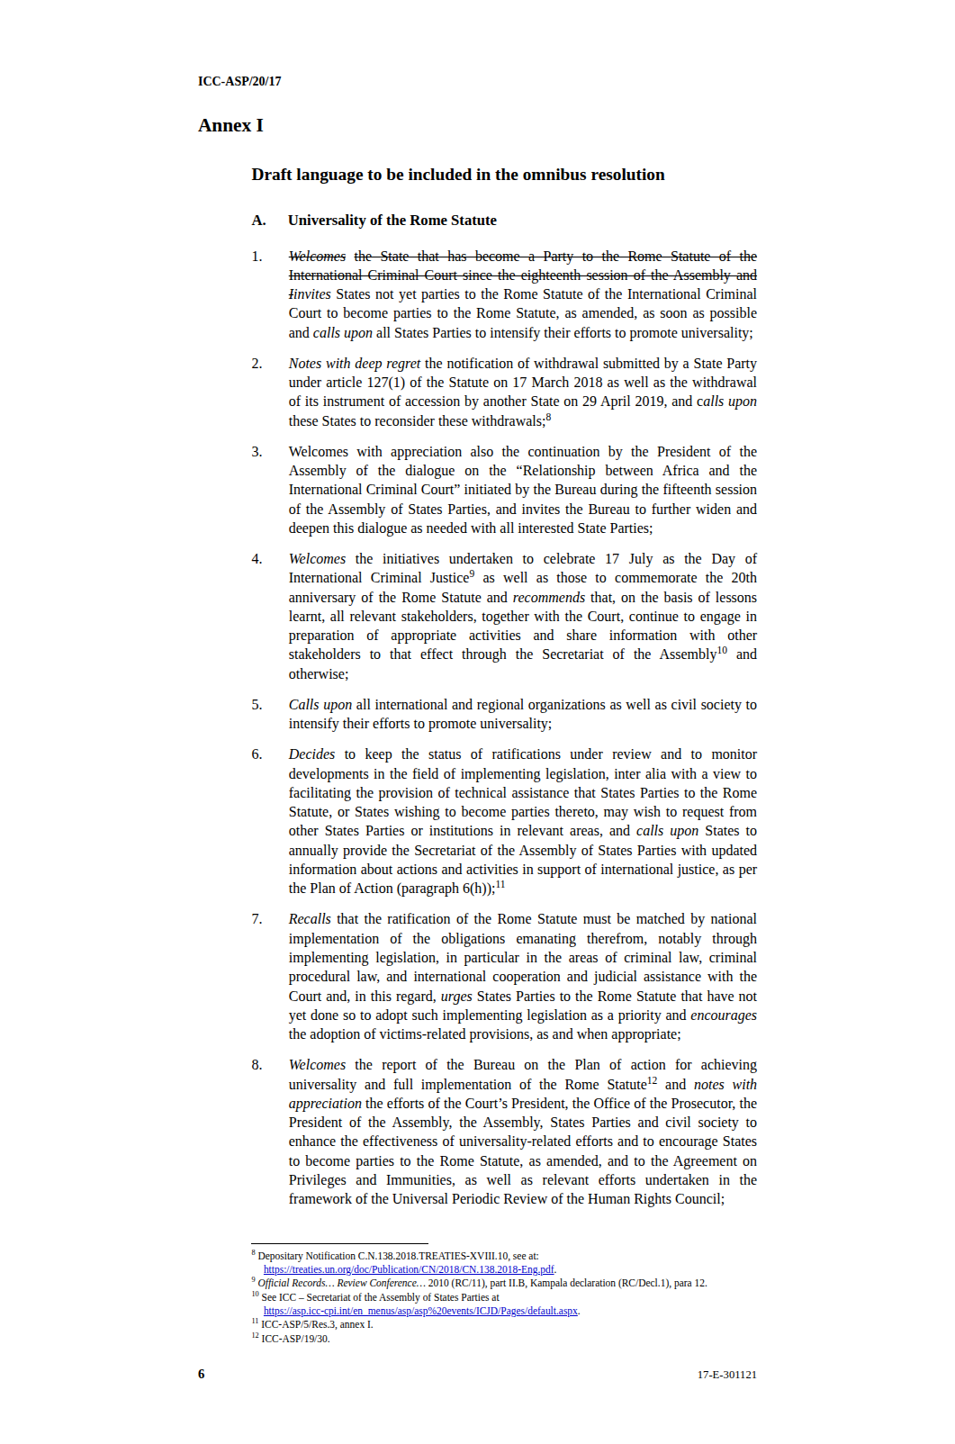ICC-ASP/20/17
Annex I
Draft language to be included in the omnibus resolution
A. Universality of the Rome Statute
1. Welcomes the State that has become a Party to the Rome Statute of the International Criminal Court since the eighteenth session of the Assembly and I invites States not yet parties to the Rome Statute of the International Criminal Court to become parties to the Rome Statute, as amended, as soon as possible and calls upon all States Parties to intensify their efforts to promote universality;
2. Notes with deep regret the notification of withdrawal submitted by a State Party under article 127(1) of the Statute on 17 March 2018 as well as the withdrawal of its instrument of accession by another State on 29 April 2019, and calls upon these States to reconsider these withdrawals;8
3. Welcomes with appreciation also the continuation by the President of the Assembly of the dialogue on the “Relationship between Africa and the International Criminal Court” initiated by the Bureau during the fifteenth session of the Assembly of States Parties, and invites the Bureau to further widen and deepen this dialogue as needed with all interested State Parties;
4. Welcomes the initiatives undertaken to celebrate 17 July as the Day of International Criminal Justice9 as well as those to commemorate the 20th anniversary of the Rome Statute and recommends that, on the basis of lessons learnt, all relevant stakeholders, together with the Court, continue to engage in preparation of appropriate activities and share information with other stakeholders to that effect through the Secretariat of the Assembly10 and otherwise;
5. Calls upon all international and regional organizations as well as civil society to intensify their efforts to promote universality;
6. Decides to keep the status of ratifications under review and to monitor developments in the field of implementing legislation, inter alia with a view to facilitating the provision of technical assistance that States Parties to the Rome Statute, or States wishing to become parties thereto, may wish to request from other States Parties or institutions in relevant areas, and calls upon States to annually provide the Secretariat of the Assembly of States Parties with updated information about actions and activities in support of international justice, as per the Plan of Action (paragraph 6(h));11
7. Recalls that the ratification of the Rome Statute must be matched by national implementation of the obligations emanating therefrom, notably through implementing legislation, in particular in the areas of criminal law, criminal procedural law, and international cooperation and judicial assistance with the Court and, in this regard, urges States Parties to the Rome Statute that have not yet done so to adopt such implementing legislation as a priority and encourages the adoption of victims-related provisions, as and when appropriate;
8. Welcomes the report of the Bureau on the Plan of action for achieving universality and full implementation of the Rome Statute12 and notes with appreciation the efforts of the Court’s President, the Office of the Prosecutor, the President of the Assembly, the Assembly, States Parties and civil society to enhance the effectiveness of universality-related efforts and to encourage States to become parties to the Rome Statute, as amended, and to the Agreement on Privileges and Immunities, as well as relevant efforts undertaken in the framework of the Universal Periodic Review of the Human Rights Council;
8 Depositary Notification C.N.138.2018.TREATIES-XVIII.10, see at:
https://treaties.un.org/doc/Publication/CN/2018/CN.138.2018-Eng.pdf.
9 Official Records… Review Conference… 2010 (RC/11), part II.B, Kampala declaration (RC/Decl.1), para 12.
10 See ICC – Secretariat of the Assembly of States Parties at
https://asp.icc-cpi.int/en_menus/asp/asp%20events/ICJD/Pages/default.aspx.
11 ICC-ASP/5/Res.3, annex I.
12 ICC-ASP/19/30.
6 17-E-301121